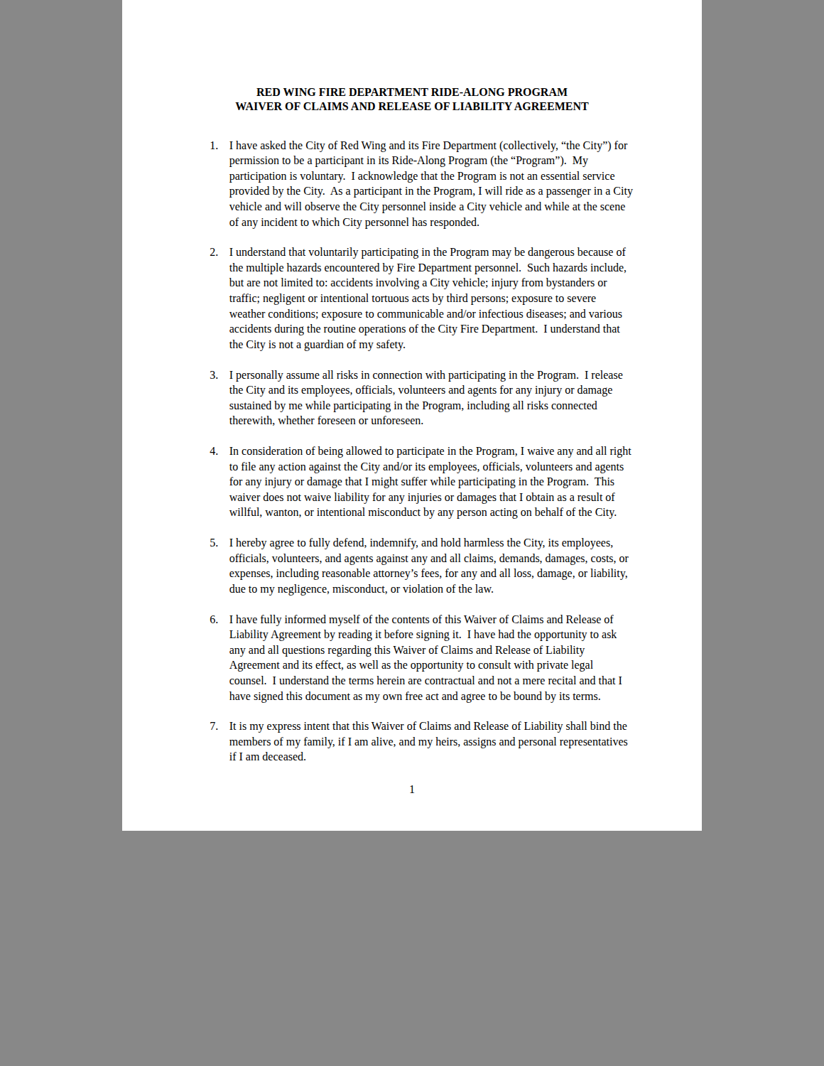RED WING FIRE DEPARTMENT RIDE-ALONG PROGRAM WAIVER OF CLAIMS AND RELEASE OF LIABILITY AGREEMENT
I have asked the City of Red Wing and its Fire Department (collectively, “the City”) for permission to be a participant in its Ride-Along Program (the “Program”). My participation is voluntary. I acknowledge that the Program is not an essential service provided by the City. As a participant in the Program, I will ride as a passenger in a City vehicle and will observe the City personnel inside a City vehicle and while at the scene of any incident to which City personnel has responded.
I understand that voluntarily participating in the Program may be dangerous because of the multiple hazards encountered by Fire Department personnel. Such hazards include, but are not limited to: accidents involving a City vehicle; injury from bystanders or traffic; negligent or intentional tortuous acts by third persons; exposure to severe weather conditions; exposure to communicable and/or infectious diseases; and various accidents during the routine operations of the City Fire Department. I understand that the City is not a guardian of my safety.
I personally assume all risks in connection with participating in the Program. I release the City and its employees, officials, volunteers and agents for any injury or damage sustained by me while participating in the Program, including all risks connected therewith, whether foreseen or unforeseen.
In consideration of being allowed to participate in the Program, I waive any and all right to file any action against the City and/or its employees, officials, volunteers and agents for any injury or damage that I might suffer while participating in the Program. This waiver does not waive liability for any injuries or damages that I obtain as a result of willful, wanton, or intentional misconduct by any person acting on behalf of the City.
I hereby agree to fully defend, indemnify, and hold harmless the City, its employees, officials, volunteers, and agents against any and all claims, demands, damages, costs, or expenses, including reasonable attorney’s fees, for any and all loss, damage, or liability, due to my negligence, misconduct, or violation of the law.
I have fully informed myself of the contents of this Waiver of Claims and Release of Liability Agreement by reading it before signing it. I have had the opportunity to ask any and all questions regarding this Waiver of Claims and Release of Liability Agreement and its effect, as well as the opportunity to consult with private legal counsel. I understand the terms herein are contractual and not a mere recital and that I have signed this document as my own free act and agree to be bound by its terms.
It is my express intent that this Waiver of Claims and Release of Liability shall bind the members of my family, if I am alive, and my heirs, assigns and personal representatives if I am deceased.
1